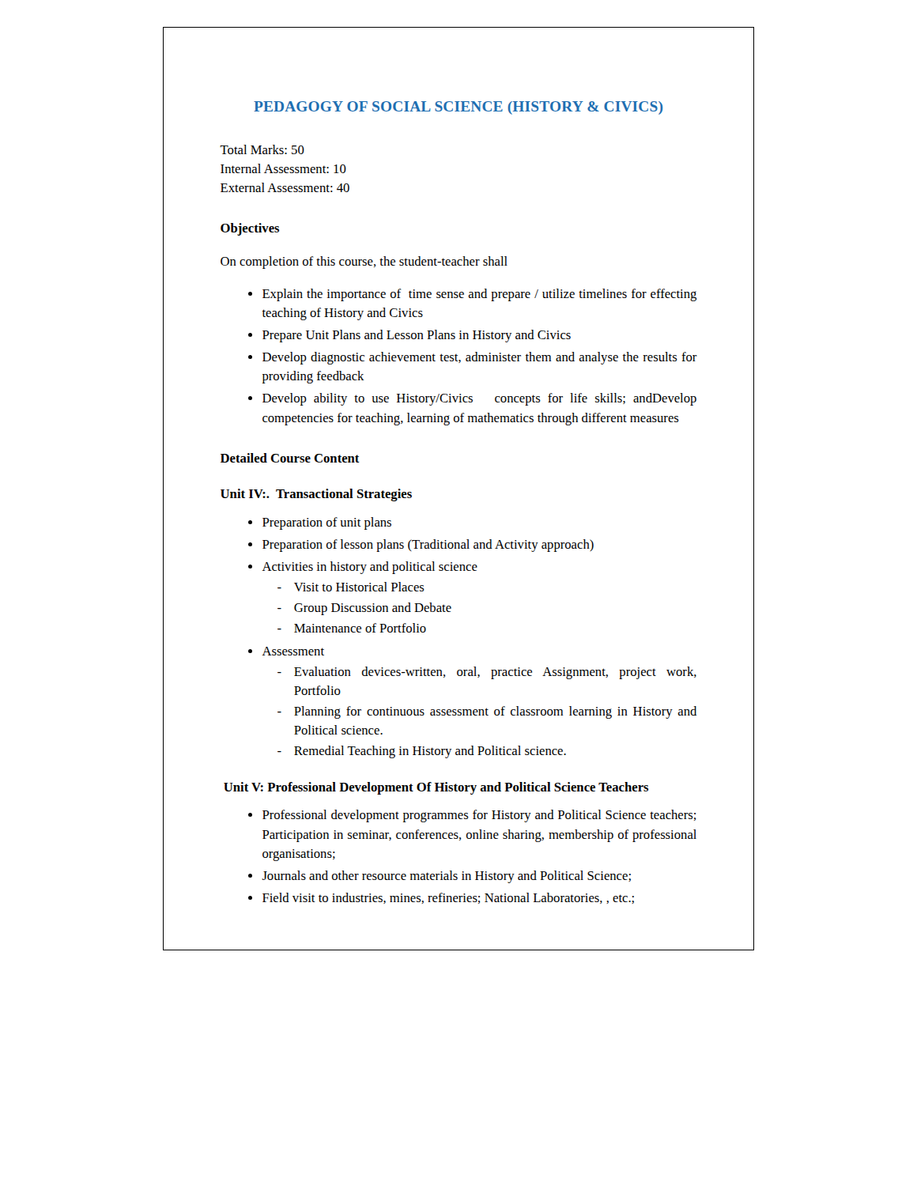PEDAGOGY OF SOCIAL SCIENCE (HISTORY & CIVICS)
Total Marks: 50
Internal Assessment: 10
External Assessment: 40
Objectives
On completion of this course, the student-teacher shall
Explain the importance of time sense and prepare / utilize timelines for effecting teaching of History and Civics
Prepare Unit Plans and Lesson Plans in History and Civics
Develop diagnostic achievement test, administer them and analyse the results for providing feedback
Develop ability to use History/Civics concepts for life skills; andDevelop competencies for teaching, learning of mathematics through different measures
Detailed Course Content
Unit IV:. Transactional Strategies
Preparation of unit plans
Preparation of lesson plans (Traditional and Activity approach)
Activities in history and political science
Visit to Historical Places
Group Discussion and Debate
Maintenance of Portfolio
Assessment
Evaluation devices-written, oral, practice Assignment, project work, Portfolio
Planning for continuous assessment of classroom learning in History and Political science.
Remedial Teaching in History and Political science.
Unit V: Professional Development Of History and Political Science Teachers
Professional development programmes for History and Political Science teachers; Participation in seminar, conferences, online sharing, membership of professional organisations;
Journals and other resource materials in History and Political Science;
Field visit to industries, mines, refineries; National Laboratories, , etc.;